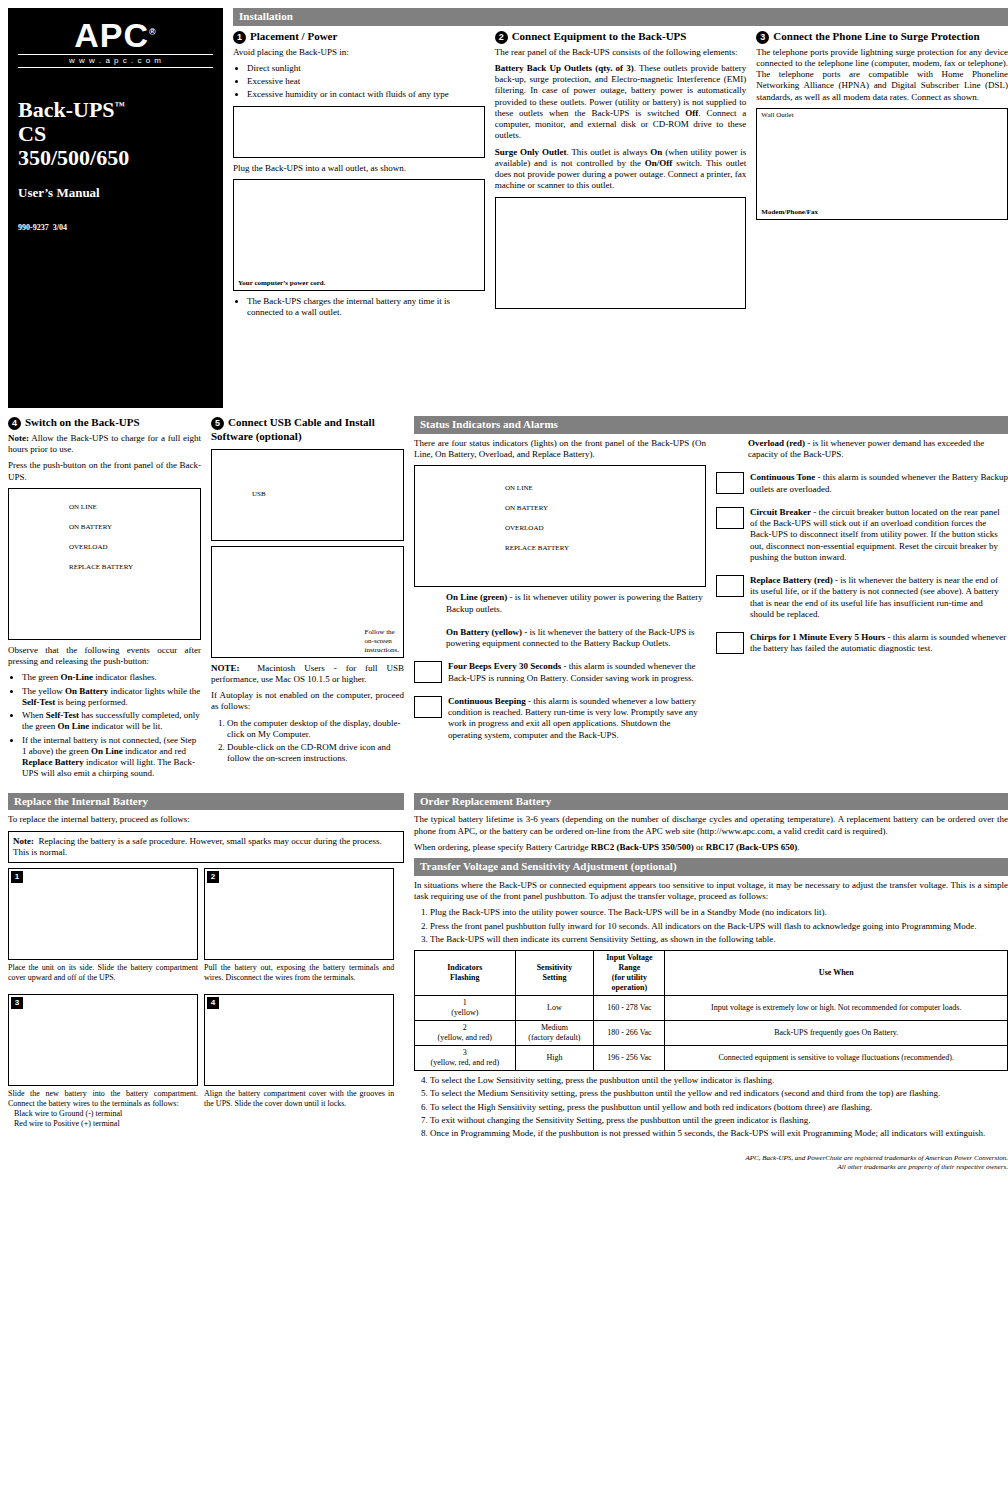APC®
w w w . a p c . c o m
Back-UPS™
CS
350/500/650
User’s Manual
990-9237 3/04
Installation
1 Placement / Power
Avoid placing the Back-UPS in:
Direct sunlight
Excessive heat
Excessive humidity or in contact with fluids of any type
Plug the Back-UPS into a wall outlet, as shown.
Your computer’s power cord.
The Back-UPS charges the internal battery any time it is connected to a wall outlet.
2 Connect Equipment to the Back-UPS
The rear panel of the Back-UPS consists of the following elements:
Battery Back Up Outlets (qty. of 3). These outlets provide battery back-up, surge protection, and Electro-magnetic Interference (EMI) filtering. In case of power outage, battery power is automatically provided to these outlets. Power (utility or battery) is not supplied to these outlets when the Back-UPS is switched Off. Connect a computer, monitor, and external disk or CD-ROM drive to these outlets.
Surge Only Outlet. This outlet is always On (when utility power is available) and is not controlled by the On/Off switch. This outlet does not provide power during a power outage. Connect a printer, fax machine or scanner to this outlet.
3 Connect the Phone Line to Surge Protection
The telephone ports provide lightning surge protection for any device connected to the telephone line (computer, modem, fax or telephone). The telephone ports are compatible with Home Phoneline Networking Alliance (HPNA) and Digital Subscriber Line (DSL) standards, as well as all modem data rates. Connect as shown.
Wall Outlet Modem/Phone/Fax
4 Switch on the Back-UPS
Note: Allow the Back-UPS to charge for a full eight hours prior to use.
Press the push-button on the front panel of the Back-UPS.
ON LINE ON BATTERY OVERLOAD REPLACE BATTERY
Observe that the following events occur after pressing and releasing the push-button:
The green On-Line indicator flashes.
The yellow On Battery indicator lights while the Self-Test is being performed.
When Self-Test has successfully completed, only the green On Line indicator will be lit.
If the internal battery is not connected, (see Step 1 above) the green On Line indicator and red Replace Battery indicator will light. The Back-UPS will also emit a chirping sound.
5 Connect USB Cable and Install Software (optional)
USB
Follow the
on-screen
instructions.
NOTE: Macintosh Users - for full USB performance, use Mac OS 10.1.5 or higher.
If Autoplay is not enabled on the computer, proceed as follows:
On the computer desktop of the display, double-click on My Computer.
Double-click on the CD-ROM drive icon and follow the on-screen instructions.
Status Indicators and Alarms
There are four status indicators (lights) on the front panel of the Back-UPS (On Line, On Battery, Overload, and Replace Battery).
ON LINE ON BATTERY OVERLOAD REPLACE BATTERY
On Line (green) - is lit whenever utility power is powering the Battery Backup outlets.
On Battery (yellow) - is lit whenever the battery of the Back-UPS is powering equipment connected to the Battery Backup Outlets.
Four Beeps Every 30 Seconds - this alarm is sounded whenever the Back-UPS is running On Battery. Consider saving work in progress.
Continuous Beeping - this alarm is sounded whenever a low battery condition is reached. Battery run-time is very low. Promptly save any work in progress and exit all open applications. Shutdown the operating system, computer and the Back-UPS.
Overload (red) - is lit whenever power demand has exceeded the capacity of the Back-UPS.
Continuous Tone - this alarm is sounded whenever the Battery Backup outlets are overloaded.
Circuit Breaker - the circuit breaker button located on the rear panel of the Back-UPS will stick out if an overload condition forces the Back-UPS to disconnect itself from utility power. If the button sticks out, disconnect non-essential equipment. Reset the circuit breaker by pushing the button inward.
Replace Battery (red) - is lit whenever the battery is near the end of its useful life, or if the battery is not connected (see above). A battery that is near the end of its useful life has insufficient run-time and should be replaced.
Chirps for 1 Minute Every 5 Hours - this alarm is sounded whenever the battery has failed the automatic diagnostic test.
Replace the Internal Battery
To replace the internal battery, proceed as follows:
Note: Replacing the battery is a safe procedure. However, small sparks may occur during the process. This is normal.
1
Place the unit on its side. Slide the battery compartment cover upward and off of the UPS.
2
Pull the battery out, exposing the battery terminals and wires. Disconnect the wires from the terminals.
3
Slide the new battery into the battery compartment. Connect the battery wires to the terminals as follows:
Black wire to Ground (-) terminal
Red wire to Positive (+) terminal
4
Align the battery compartment cover with the grooves in the UPS. Slide the cover down until it locks.
Order Replacement Battery
The typical battery lifetime is 3-6 years (depending on the number of discharge cycles and operating temperature). A replacement battery can be ordered over the phone from APC, or the battery can be ordered on-line from the APC web site (http://www.apc.com, a valid credit card is required).
When ordering, please specify Battery Cartridge RBC2 (Back-UPS 350/500) or RBC17 (Back-UPS 650).
Transfer Voltage and Sensitivity Adjustment (optional)
In situations where the Back-UPS or connected equipment appears too sensitive to input voltage, it may be necessary to adjust the transfer voltage. This is a simple task requiring use of the front panel pushbutton. To adjust the transfer voltage, proceed as follows:
Plug the Back-UPS into the utility power source. The Back-UPS will be in a Standby Mode (no indicators lit).
Press the front panel pushbutton fully inward for 10 seconds. All indicators on the Back-UPS will flash to acknowledge going into Programming Mode.
The Back-UPS will then indicate its current Sensitivity Setting, as shown in the following table.
| Indicators Flashing | Sensitivity Setting | Input Voltage Range (for utility operation) | Use When |
| --- | --- | --- | --- |
| 1 (yellow) | Low | 160 - 278 Vac | Input voltage is extremely low or high. Not recommended for computer loads. |
| 2 (yellow, and red) | Medium (factory default) | 180 - 266 Vac | Back-UPS frequently goes On Battery. |
| 3 (yellow, red, and red) | High | 196 - 256 Vac | Connected equipment is sensitive to voltage fluctuations (recommended). |
To select the Low Sensitivity setting, press the pushbutton until the yellow indicator is flashing.
To select the Medium Sensitivity setting, press the pushbutton until the yellow and red indicators (second and third from the top) are flashing.
To select the High Sensitivity setting, press the pushbutton until yellow and both red indicators (bottom three) are flashing.
To exit without changing the Sensitivity Setting, press the pushbutton until the green indicator is flashing.
Once in Programming Mode, if the pushbutton is not pressed within 5 seconds, the Back-UPS will exit Programming Mode; all indicators will extinguish.
APC, Back-UPS, and PowerChute are registered trademarks of American Power Conversion.
All other trademarks are property of their respective owners.